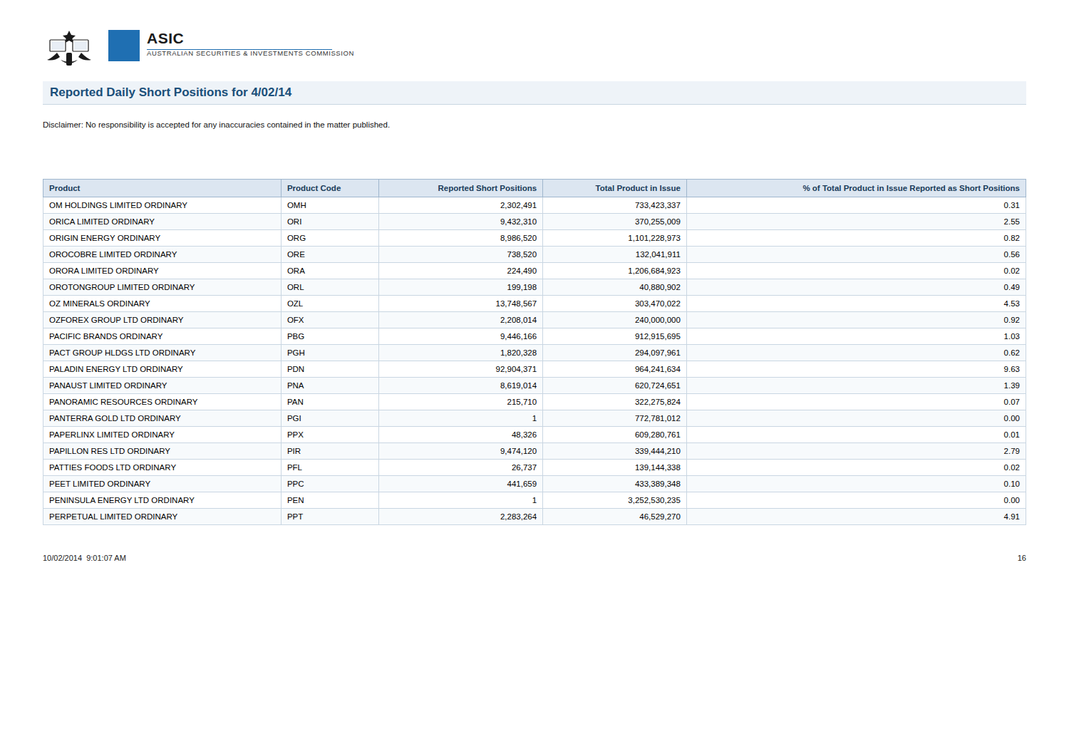ASIC
Australian Securities & Investments Commission
Reported Daily Short Positions for 4/02/14
Disclaimer: No responsibility is accepted for any inaccuracies contained in the matter published.
| Product | Product Code | Reported Short Positions | Total Product in Issue | % of Total Product in Issue Reported as Short Positions |
| --- | --- | --- | --- | --- |
| OM HOLDINGS LIMITED ORDINARY | OMH | 2,302,491 | 733,423,337 | 0.31 |
| ORICA LIMITED ORDINARY | ORI | 9,432,310 | 370,255,009 | 2.55 |
| ORIGIN ENERGY ORDINARY | ORG | 8,986,520 | 1,101,228,973 | 0.82 |
| OROCOBRE LIMITED ORDINARY | ORE | 738,520 | 132,041,911 | 0.56 |
| ORORA LIMITED ORDINARY | ORA | 224,490 | 1,206,684,923 | 0.02 |
| OROTONGROUP LIMITED ORDINARY | ORL | 199,198 | 40,880,902 | 0.49 |
| OZ MINERALS ORDINARY | OZL | 13,748,567 | 303,470,022 | 4.53 |
| OZFOREX GROUP LTD ORDINARY | OFX | 2,208,014 | 240,000,000 | 0.92 |
| PACIFIC BRANDS ORDINARY | PBG | 9,446,166 | 912,915,695 | 1.03 |
| PACT GROUP HLDGS LTD ORDINARY | PGH | 1,820,328 | 294,097,961 | 0.62 |
| PALADIN ENERGY LTD ORDINARY | PDN | 92,904,371 | 964,241,634 | 9.63 |
| PANAUST LIMITED ORDINARY | PNA | 8,619,014 | 620,724,651 | 1.39 |
| PANORAMIC RESOURCES ORDINARY | PAN | 215,710 | 322,275,824 | 0.07 |
| PANTERRA GOLD LTD ORDINARY | PGI | 1 | 772,781,012 | 0.00 |
| PAPERLINX LIMITED ORDINARY | PPX | 48,326 | 609,280,761 | 0.01 |
| PAPILLON RES LTD ORDINARY | PIR | 9,474,120 | 339,444,210 | 2.79 |
| PATTIES FOODS LTD ORDINARY | PFL | 26,737 | 139,144,338 | 0.02 |
| PEET LIMITED ORDINARY | PPC | 441,659 | 433,389,348 | 0.10 |
| PENINSULA ENERGY LTD ORDINARY | PEN | 1 | 3,252,530,235 | 0.00 |
| PERPETUAL LIMITED ORDINARY | PPT | 2,283,264 | 46,529,270 | 4.91 |
10/02/2014 9:01:07 AM 16